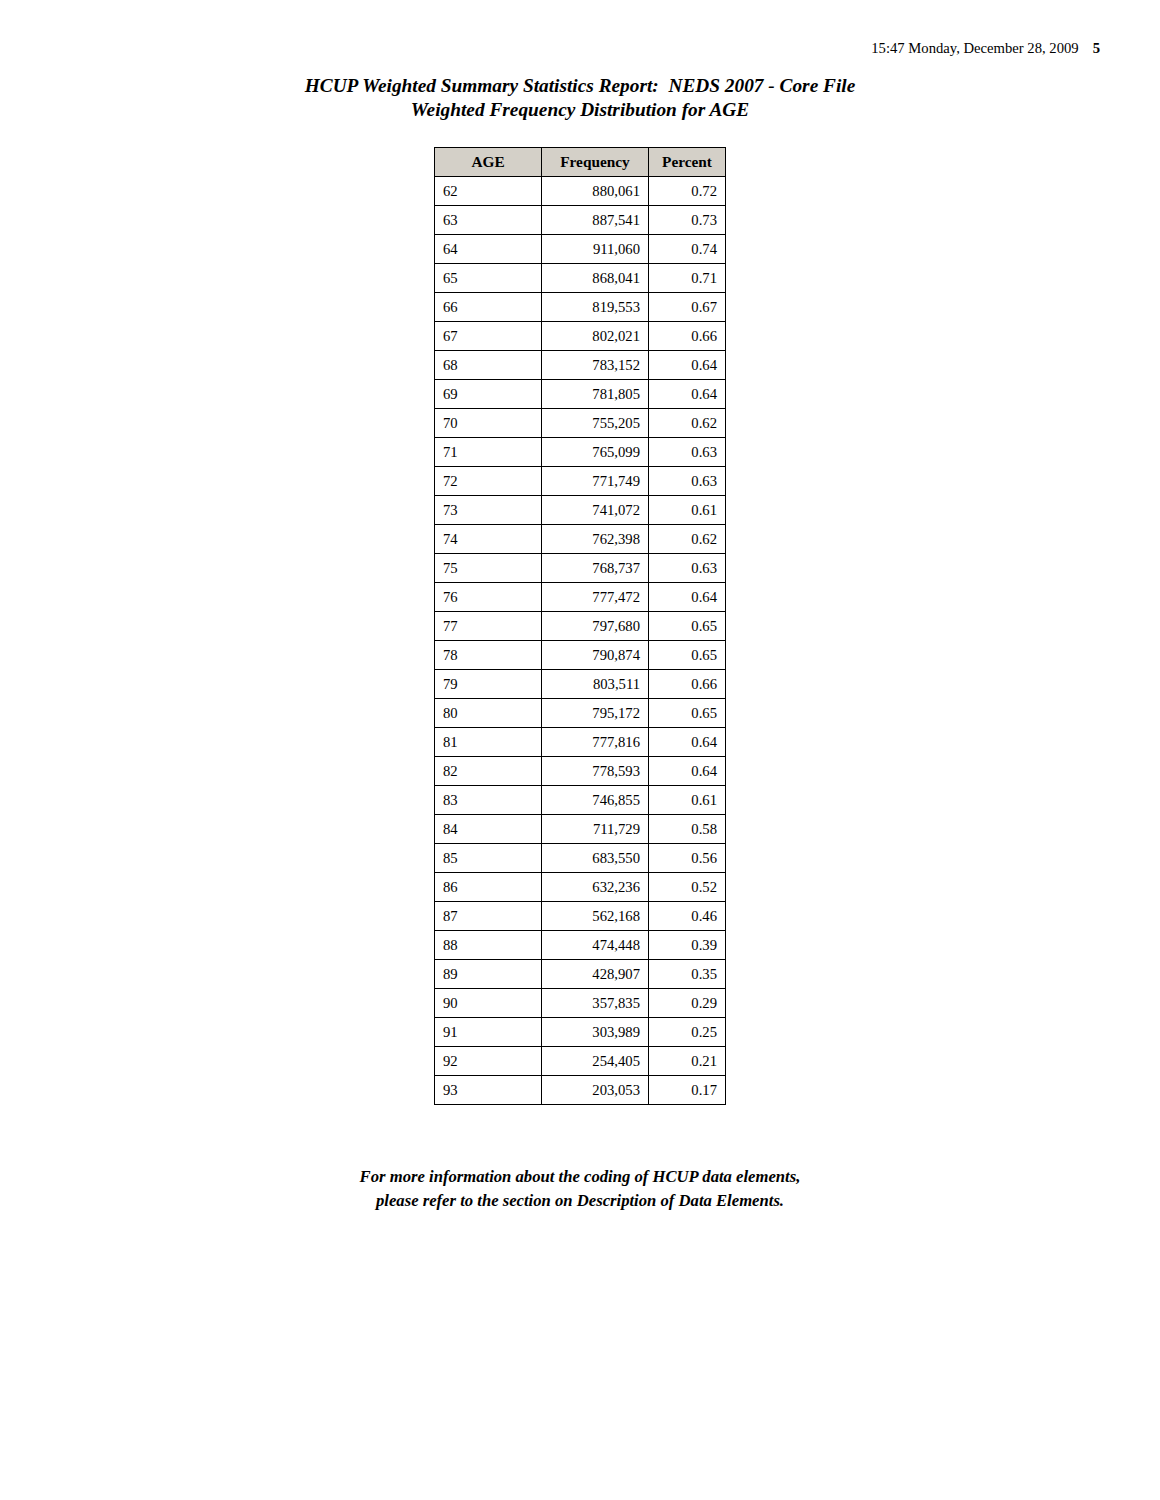15:47 Monday, December 28, 20095
HCUP Weighted Summary Statistics Report: NEDS 2007 - Core File
Weighted Frequency Distribution for AGE
Weighted Frequency Distribution for AGE
| AGE | Frequency | Percent |
| --- | --- | --- |
| 62 | 880,061 | 0.72 |
| 63 | 887,541 | 0.73 |
| 64 | 911,060 | 0.74 |
| 65 | 868,041 | 0.71 |
| 66 | 819,553 | 0.67 |
| 67 | 802,021 | 0.66 |
| 68 | 783,152 | 0.64 |
| 69 | 781,805 | 0.64 |
| 70 | 755,205 | 0.62 |
| 71 | 765,099 | 0.63 |
| 72 | 771,749 | 0.63 |
| 73 | 741,072 | 0.61 |
| 74 | 762,398 | 0.62 |
| 75 | 768,737 | 0.63 |
| 76 | 777,472 | 0.64 |
| 77 | 797,680 | 0.65 |
| 78 | 790,874 | 0.65 |
| 79 | 803,511 | 0.66 |
| 80 | 795,172 | 0.65 |
| 81 | 777,816 | 0.64 |
| 82 | 778,593 | 0.64 |
| 83 | 746,855 | 0.61 |
| 84 | 711,729 | 0.58 |
| 85 | 683,550 | 0.56 |
| 86 | 632,236 | 0.52 |
| 87 | 562,168 | 0.46 |
| 88 | 474,448 | 0.39 |
| 89 | 428,907 | 0.35 |
| 90 | 357,835 | 0.29 |
| 91 | 303,989 | 0.25 |
| 92 | 254,405 | 0.21 |
| 93 | 203,053 | 0.17 |
For more information about the coding of HCUP data elements,
please refer to the section on Description of Data Elements.